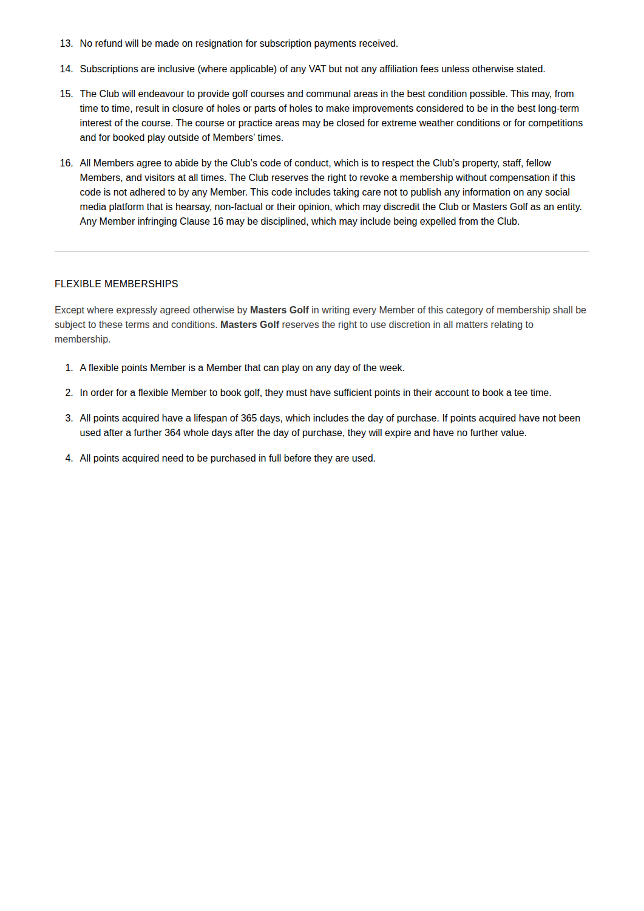No refund will be made on resignation for subscription payments received.
Subscriptions are inclusive (where applicable) of any VAT but not any affiliation fees unless otherwise stated.
The Club will endeavour to provide golf courses and communal areas in the best condition possible. This may, from time to time, result in closure of holes or parts of holes to make improvements considered to be in the best long-term interest of the course. The course or practice areas may be closed for extreme weather conditions or for competitions and for booked play outside of Members’ times.
All Members agree to abide by the Club’s code of conduct, which is to respect the Club’s property, staff, fellow Members, and visitors at all times. The Club reserves the right to revoke a membership without compensation if this code is not adhered to by any Member. This code includes taking care not to publish any information on any social media platform that is hearsay, non-factual or their opinion, which may discredit the Club or Masters Golf as an entity. Any Member infringing Clause 16 may be disciplined, which may include being expelled from the Club.
FLEXIBLE MEMBERSHIPS
Except where expressly agreed otherwise by Masters Golf in writing every Member of this category of membership shall be subject to these terms and conditions. Masters Golf reserves the right to use discretion in all matters relating to membership.
A flexible points Member is a Member that can play on any day of the week.
In order for a flexible Member to book golf, they must have sufficient points in their account to book a tee time.
All points acquired have a lifespan of 365 days, which includes the day of purchase. If points acquired have not been used after a further 364 whole days after the day of purchase, they will expire and have no further value.
All points acquired need to be purchased in full before they are used.